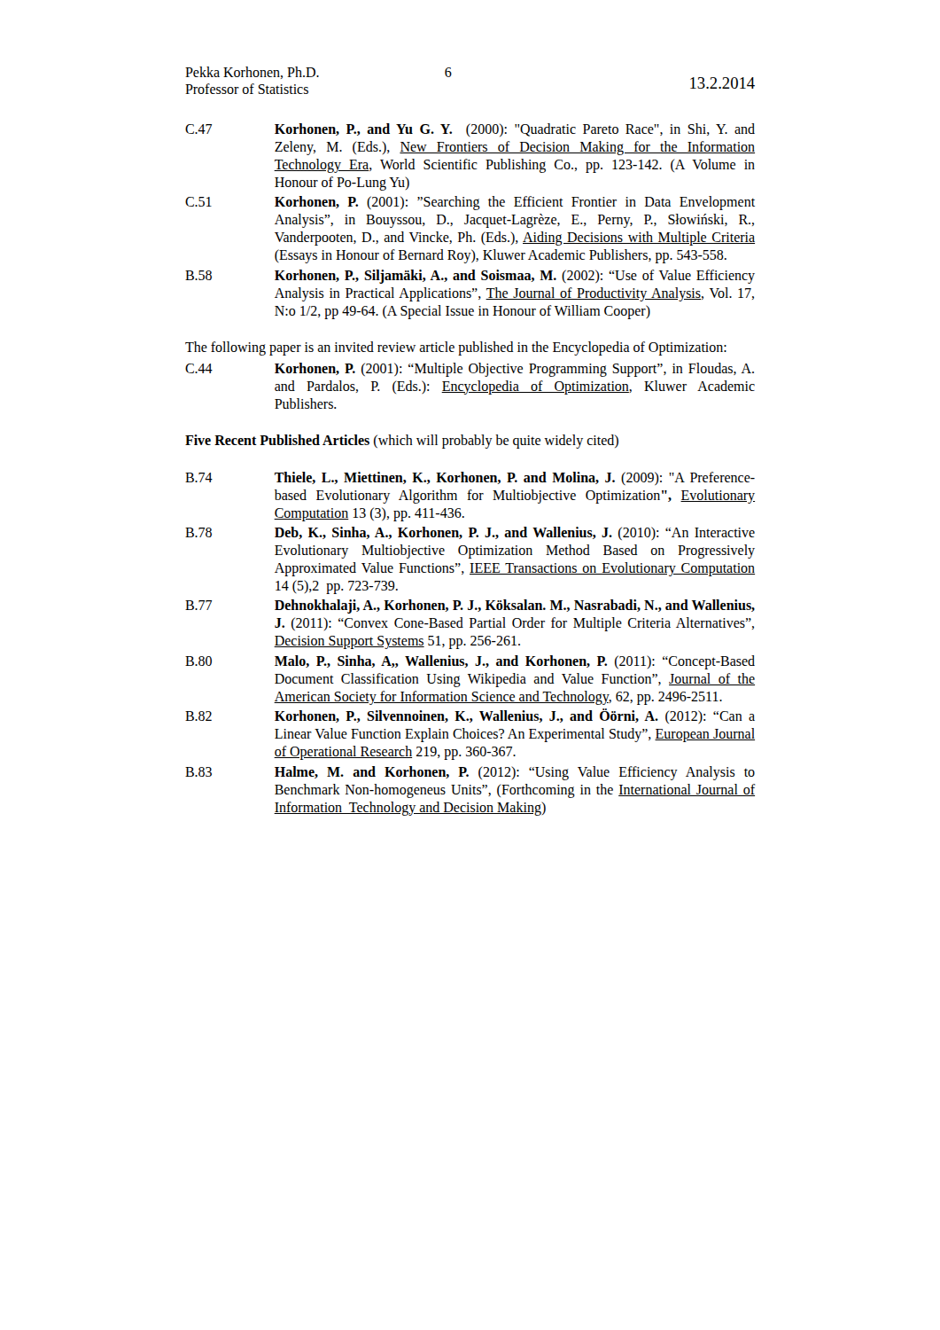Pekka Korhonen, Ph.D.
Professor of Statistics
6
13.2.2014
C.47
Korhonen, P., and Yu G. Y. (2000): "Quadratic Pareto Race", in Shi, Y. and Zeleny, M. (Eds.), New Frontiers of Decision Making for the Information Technology Era, World Scientific Publishing Co., pp. 123-142. (A Volume in Honour of Po-Lung Yu)
C.51
Korhonen, P. (2001): ”Searching the Efficient Frontier in Data Envelopment Analysis”, in Bouyssou, D., Jacquet-Lagrèze, E., Perny, P., Słowiński, R., Vanderpooten, D., and Vincke, Ph. (Eds.), Aiding Decisions with Multiple Criteria (Essays in Honour of Bernard Roy), Kluwer Academic Publishers, pp. 543-558.
B.58
Korhonen, P., Siljamäki, A., and Soismaa, M. (2002): “Use of Value Efficiency Analysis in Practical Applications”, The Journal of Productivity Analysis, Vol. 17, N:o 1/2, pp 49-64. (A Special Issue in Honour of William Cooper)
The following paper is an invited review article published in the Encyclopedia of Optimization:
C.44
Korhonen, P. (2001): “Multiple Objective Programming Support”, in Floudas, A. and Pardalos, P. (Eds.): Encyclopedia of Optimization, Kluwer Academic Publishers.
Five Recent Published Articles (which will probably be quite widely cited)
B.74
Thiele, L., Miettinen, K., Korhonen, P. and Molina, J. (2009): "A Preference-based Evolutionary Algorithm for Multiobjective Optimization", Evolutionary Computation 13 (3), pp. 411-436.
B.78
Deb, K., Sinha, A., Korhonen, P. J., and Wallenius, J. (2010): “An Interactive Evolutionary Multiobjective Optimization Method Based on Progressively Approximated Value Functions”, IEEE Transactions on Evolutionary Computation 14 (5),2 pp. 723-739.
B.77
Dehnokhalaji, A., Korhonen, P. J., Köksalan. M., Nasrabadi, N., and Wallenius, J. (2011): “Convex Cone-Based Partial Order for Multiple Criteria Alternatives”, Decision Support Systems 51, pp. 256-261.
B.80
Malo, P., Sinha, A,, Wallenius, J., and Korhonen, P. (2011): “Concept-Based Document Classification Using Wikipedia and Value Function”, Journal of the American Society for Information Science and Technology, 62, pp. 2496-2511.
B.82
Korhonen, P., Silvennoinen, K., Wallenius, J., and Öörni, A. (2012): “Can a Linear Value Function Explain Choices? An Experimental Study”, European Journal of Operational Research 219, pp. 360-367.
B.83
Halme, M. and Korhonen, P. (2012): “Using Value Efficiency Analysis to Benchmark Non-homogeneus Units”, (Forthcoming in the International Journal of Information Technology and Decision Making)